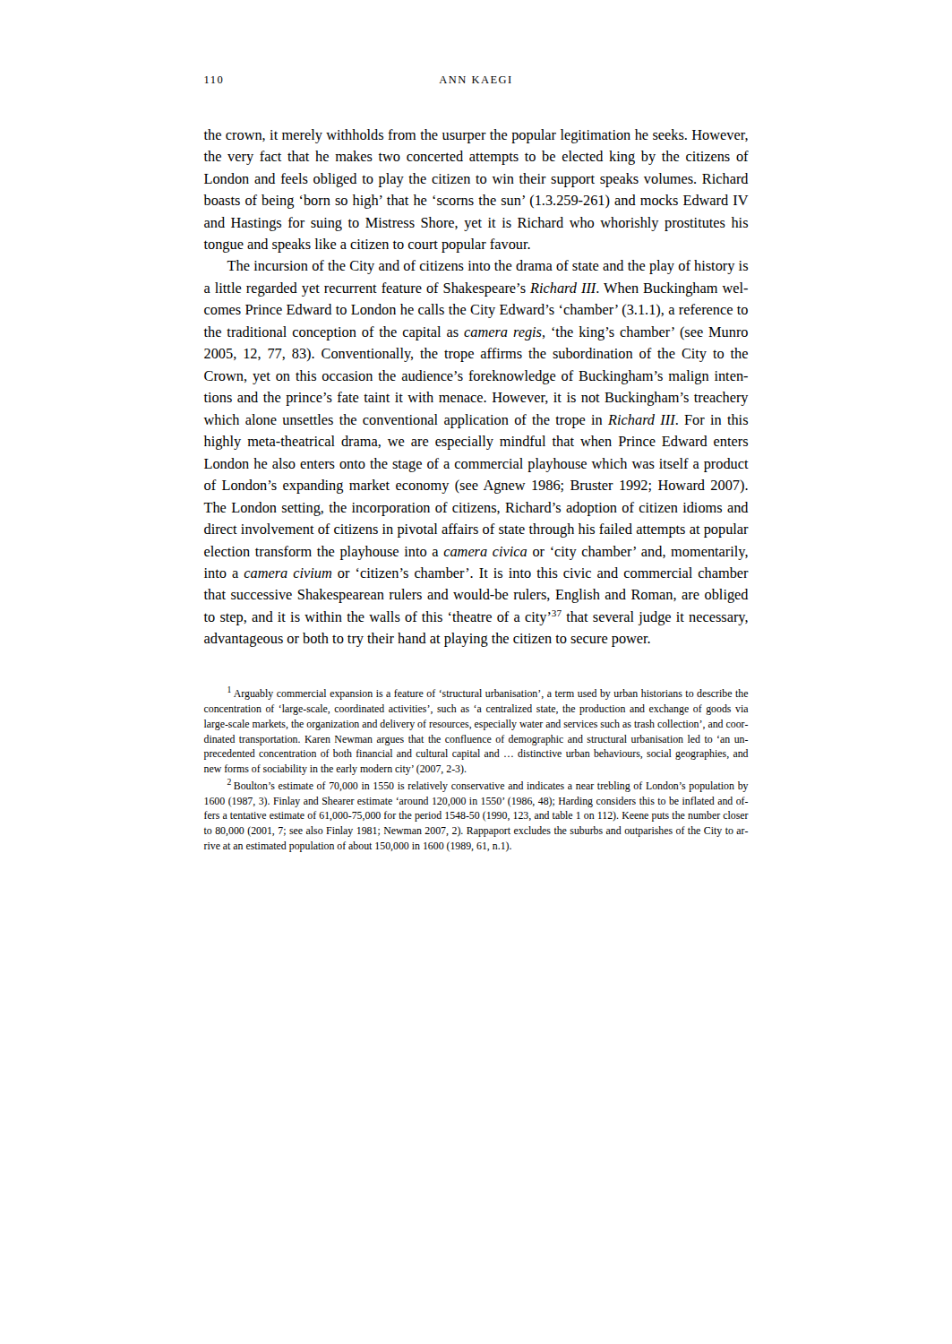110 ANN KAEGI
the crown, it merely withholds from the usurper the popular legitimation he seeks. However, the very fact that he makes two concerted attempts to be elected king by the citizens of London and feels obliged to play the citizen to win their support speaks volumes. Richard boasts of being ‘born so high’ that he ‘scorns the sun’ (1.3.259-261) and mocks Edward IV and Hastings for suing to Mistress Shore, yet it is Richard who whorishly prostitutes his tongue and speaks like a citizen to court popular favour.
The incursion of the City and of citizens into the drama of state and the play of history is a little regarded yet recurrent feature of Shakespeare’s Richard III. When Buckingham welcomes Prince Edward to London he calls the City Edward’s ‘chamber’ (3.1.1), a reference to the traditional conception of the capital as camera regis, ‘the king’s chamber’ (see Munro 2005, 12, 77, 83). Conventionally, the trope affirms the subordination of the City to the Crown, yet on this occasion the audience’s foreknowledge of Buckingham’s malign intentions and the prince’s fate taint it with menace. However, it is not Buckingham’s treachery which alone unsettles the conventional application of the trope in Richard III. For in this highly meta-theatrical drama, we are especially mindful that when Prince Edward enters London he also enters onto the stage of a commercial playhouse which was itself a product of London’s expanding market economy (see Agnew 1986; Bruster 1992; Howard 2007). The London setting, the incorporation of citizens, Richard’s adoption of citizen idioms and direct involvement of citizens in pivotal affairs of state through his failed attempts at popular election transform the playhouse into a camera civica or ‘city chamber’ and, momentarily, into a camera civium or ‘citizen’s chamber’. It is into this civic and commercial chamber that successive Shakespearean rulers and would-be rulers, English and Roman, are obliged to step, and it is within the walls of this ‘theatre of a city’37 that several judge it necessary, advantageous or both to try their hand at playing the citizen to secure power.
1 Arguably commercial expansion is a feature of ‘structural urbanisation’, a term used by urban historians to describe the concentration of ‘large-scale, coordinated activities’, such as ‘a centralized state, the production and exchange of goods via large-scale markets, the organization and delivery of resources, especially water and services such as trash collection’, and coordinated transportation. Karen Newman argues that the confluence of demographic and structural urbanisation led to ‘an unprecedented concentration of both financial and cultural capital and … distinctive urban behaviours, social geographies, and new forms of sociability in the early modern city’ (2007, 2-3).
2 Boulton’s estimate of 70,000 in 1550 is relatively conservative and indicates a near trebling of London’s population by 1600 (1987, 3). Finlay and Shearer estimate ‘around 120,000 in 1550’ (1986, 48); Harding considers this to be inflated and offers a tentative estimate of 61,000-75,000 for the period 1548-50 (1990, 123, and table 1 on 112). Keene puts the number closer to 80,000 (2001, 7; see also Finlay 1981; Newman 2007, 2). Rappaport excludes the suburbs and outparishes of the City to arrive at an estimated population of about 150,000 in 1600 (1989, 61, n.1).